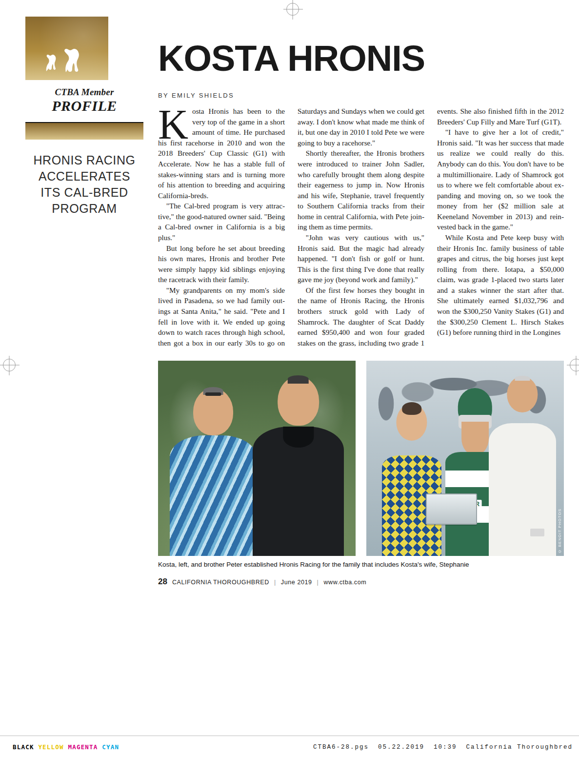CTBA Member
PROFILE
Hronis Racing
accelerates
its Cal-bred
program
Kosta Hronis
By Emily Shields
Kosta Hronis has been to the very top of the game in a short amount of time. He purchased his first racehorse in 2010 and won the 2018 Breeders' Cup Classic (G1) with Accelerate. Now he has a stable full of stakes-winning stars and is turning more of his attention to breeding and acquiring California-breds.
"The Cal-bred program is very attractive," the good-natured owner said. "Being a Cal-bred owner in California is a big plus."
But long before he set about breeding his own mares, Hronis and brother Pete were simply happy kid siblings enjoying the racetrack with their family.
"My grandparents on my mom's side lived in Pasadena, so we had family outings at Santa Anita," he said. "Pete and I fell in love with it. We ended up going down to watch races through high school, then got a box in our early 30s to go on Saturdays and Sundays when we could get away. I don't know what made me think of it, but one day in 2010 I told Pete we were going to buy a racehorse."
Shortly thereafter, the Hronis brothers were introduced to trainer John Sadler, who carefully brought them along despite their eagerness to jump in. Now Hronis and his wife, Stephanie, travel frequently to Southern California tracks from their home in central California, with Pete joining them as time permits.
"John was very cautious with us," Hronis said. But the magic had already happened. "I don't fish or golf or hunt. This is the first thing I've done that really gave me joy (beyond work and family)."
Of the first few horses they bought in the name of Hronis Racing, the Hronis brothers struck gold with Lady of Shamrock. The daughter of Scat Daddy earned $950,400 and won four graded stakes on the grass, including two grade 1 events. She also finished fifth in the 2012 Breeders' Cup Filly and Mare Turf (G1T).
"I have to give her a lot of credit," Hronis said. "It was her success that made us realize we could really do this. Anybody can do this. You don't have to be a multimillionaire. Lady of Shamrock got us to where we felt comfortable about expanding and moving on, so we took the money from her ($2 million sale at Keeneland November in 2013) and reinvested back in the game."
While Kosta and Pete keep busy with their Hronis Inc. family business of table grapes and citrus, the big horses just kept rolling from there. Iotapa, a $50,000 claim, was grade 1-placed two starts later and a stakes winner the start after that. She ultimately earned $1,032,796 and won the $300,250 Vanity Stakes (G1) and the $300,250 Clement L. Hirsch Stakes (G1) before running third in the Longines
HR
© BENOIT PHOTOS
Kosta, left, and brother Peter established Hronis Racing for the family that includes Kosta's wife, Stephanie
28 CALIFORNIA THOROUGHBRED | June 2019 | www.ctba.com
BLACK YELLOW MAGENTA CYAN
CTBA6-28.pgs 05.22.2019 10:39 California Thoroughbred